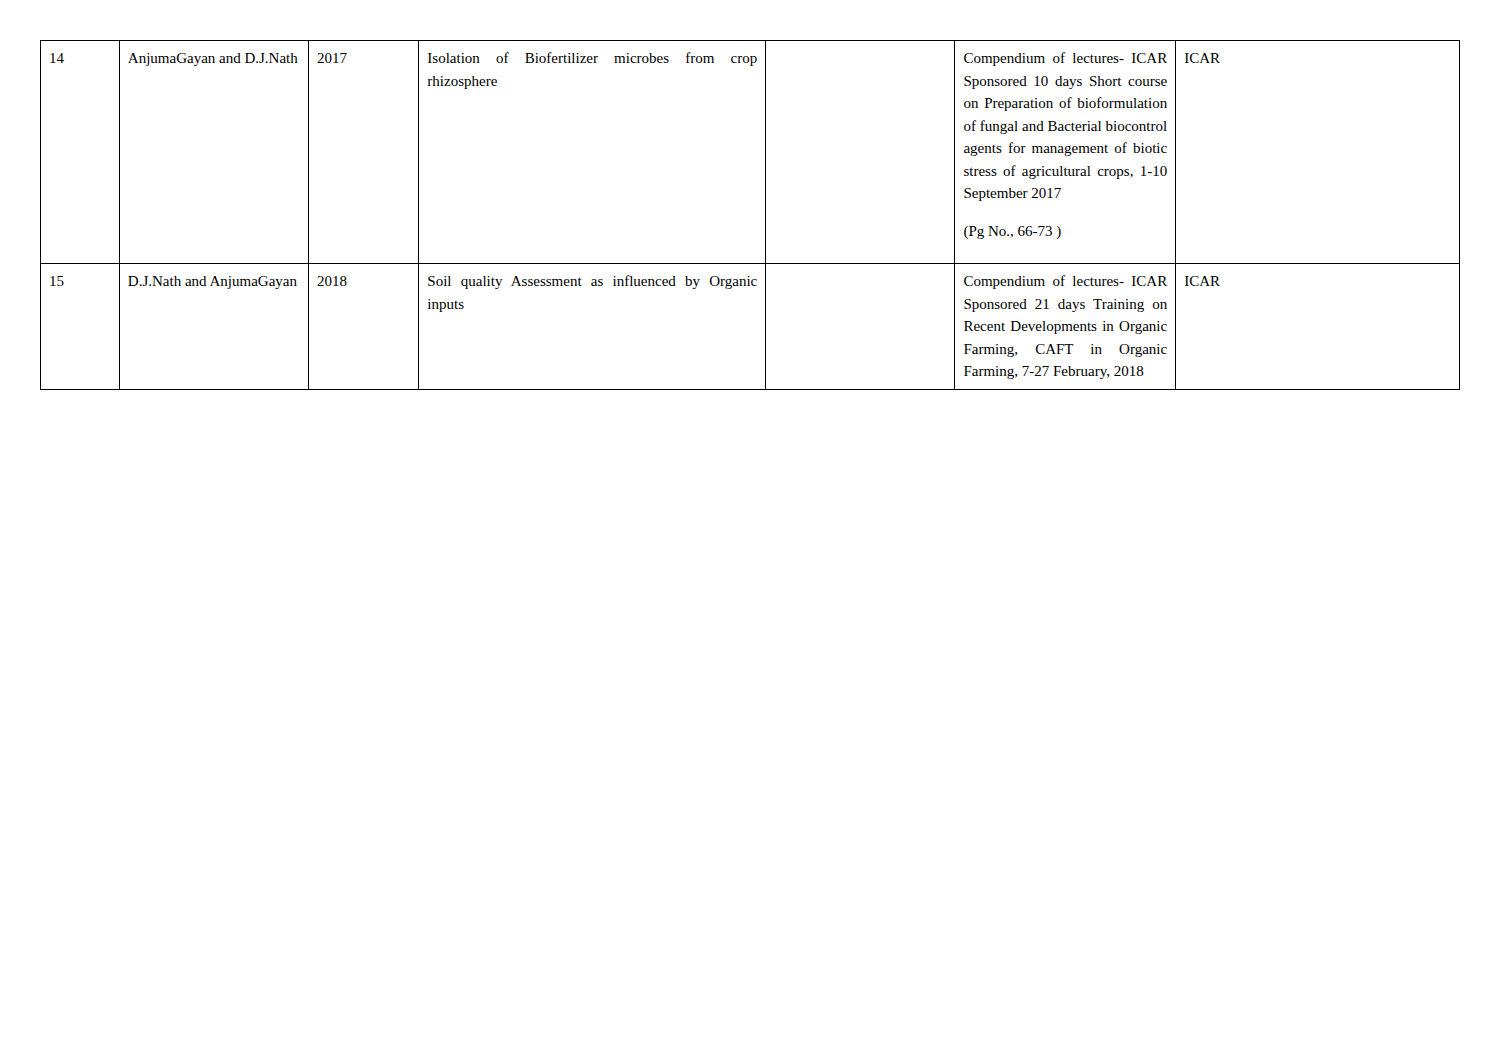| 14 | AnjumaGayan and D.J.Nath | 2017 | Isolation of Biofertilizer microbes from crop rhizosphere | | Compendium of lectures- ICAR Sponsored 10 days Short course on Preparation of bioformulation of fungal and Bacterial biocontrol agents for management of biotic stress of agricultural crops, 1-10 September 2017 (Pg No., 66-73 ) | ICAR |
| 15 | D.J.Nath and AnjumaGayan | 2018 | Soil quality Assessment as influenced by Organic inputs | | Compendium of lectures- ICAR Sponsored 21 days Training on Recent Developments in Organic Farming, CAFT in Organic Farming, 7-27 February, 2018 | ICAR |